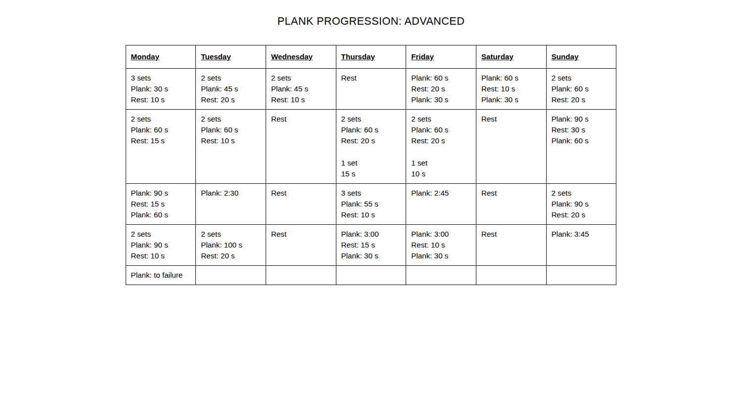PLANK PROGRESSION: ADVANCED
| Monday | Tuesday | Wednesday | Thursday | Friday | Saturday | Sunday |
| --- | --- | --- | --- | --- | --- | --- |
| 3 sets Plank: 30 s Rest: 10 s | 2 sets Plank: 45 s Rest: 20 s | 2 sets Plank: 45 s Rest: 10 s | Rest | Plank: 60 s Rest: 20 s Plank: 30 s | Plank: 60 s Rest: 10 s Plank: 30 s | 2 sets Plank: 60 s Rest: 20 s |
| 2 sets Plank: 60 s Rest: 15 s | 2 sets Plank: 60 s Rest: 10 s | Rest | 2 sets Plank: 60 s Rest: 20 s 1 set 15 s | 2 sets Plank: 60 s Rest: 20 s 1 set 10 s | Rest | Plank: 90 s Rest: 30 s Plank: 60 s |
| Plank: 90 s Rest: 15 s Plank: 60 s | Plank: 2:30 | Rest | 3 sets Plank: 55 s Rest: 10 s | Plank: 2:45 | Rest | 2 sets Plank: 90 s Rest: 20 s |
| 2 sets Plank: 90 s Rest: 10 s | 2 sets Plank: 100 s Rest: 20 s | Rest | Plank: 3:00 Rest: 15 s Plank: 30 s | Plank: 3:00 Rest: 10 s Plank: 30 s | Rest | Plank: 3:45 |
| Plank: to failure | | | | | | |